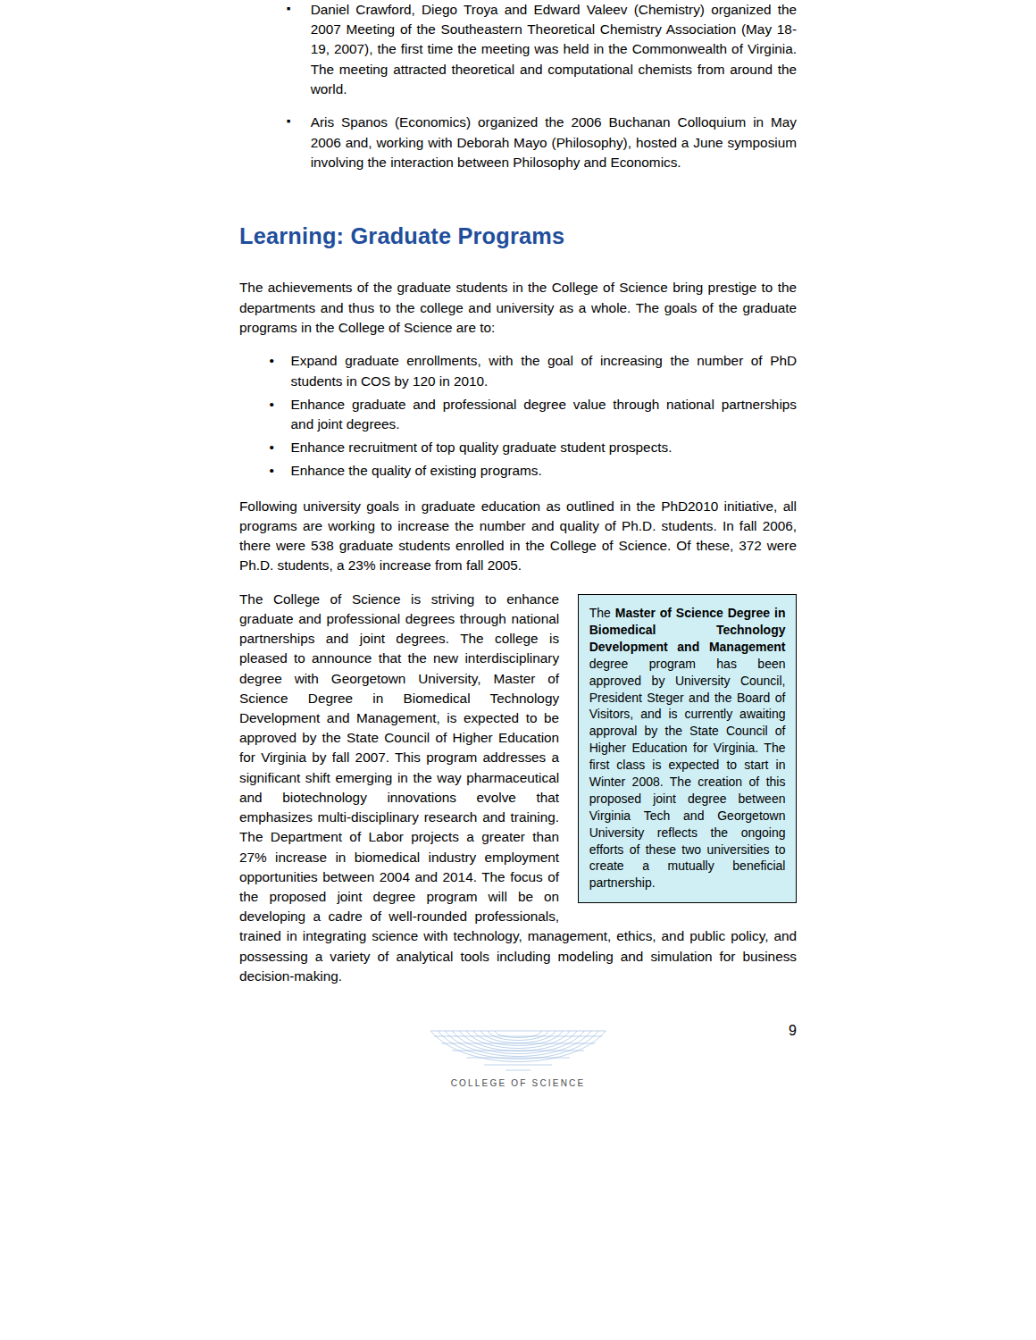Daniel Crawford, Diego Troya and Edward Valeev (Chemistry) organized the 2007 Meeting of the Southeastern Theoretical Chemistry Association (May 18-19, 2007), the first time the meeting was held in the Commonwealth of Virginia. The meeting attracted theoretical and computational chemists from around the world.
Aris Spanos (Economics) organized the 2006 Buchanan Colloquium in May 2006 and, working with Deborah Mayo (Philosophy), hosted a June symposium involving the interaction between Philosophy and Economics.
Learning: Graduate Programs
The achievements of the graduate students in the College of Science bring prestige to the departments and thus to the college and university as a whole. The goals of the graduate programs in the College of Science are to:
Expand graduate enrollments, with the goal of increasing the number of PhD students in COS by 120 in 2010.
Enhance graduate and professional degree value through national partnerships and joint degrees.
Enhance recruitment of top quality graduate student prospects.
Enhance the quality of existing programs.
Following university goals in graduate education as outlined in the PhD2010 initiative, all programs are working to increase the number and quality of Ph.D. students. In fall 2006, there were 538 graduate students enrolled in the College of Science. Of these, 372 were Ph.D. students, a 23% increase from fall 2005.
The Master of Science Degree in Biomedical Technology Development and Management degree program has been approved by University Council, President Steger and the Board of Visitors, and is currently awaiting approval by the State Council of Higher Education for Virginia. The first class is expected to start in Winter 2008. The creation of this proposed joint degree between Virginia Tech and Georgetown University reflects the ongoing efforts of these two universities to create a mutually beneficial partnership.
The College of Science is striving to enhance graduate and professional degrees through national partnerships and joint degrees. The college is pleased to announce that the new interdisciplinary degree with Georgetown University, Master of Science Degree in Biomedical Technology Development and Management, is expected to be approved by the State Council of Higher Education for Virginia by fall 2007. This program addresses a significant shift emerging in the way pharmaceutical and biotechnology innovations evolve that emphasizes multi-disciplinary research and training. The Department of Labor projects a greater than 27% increase in biomedical industry employment opportunities between 2004 and 2014. The focus of the proposed joint degree program will be on developing a cadre of well-rounded professionals, trained in integrating science with technology, management, ethics, and public policy, and possessing a variety of analytical tools including modeling and simulation for business decision-making.
9
COLLEGE OF SCIENCE